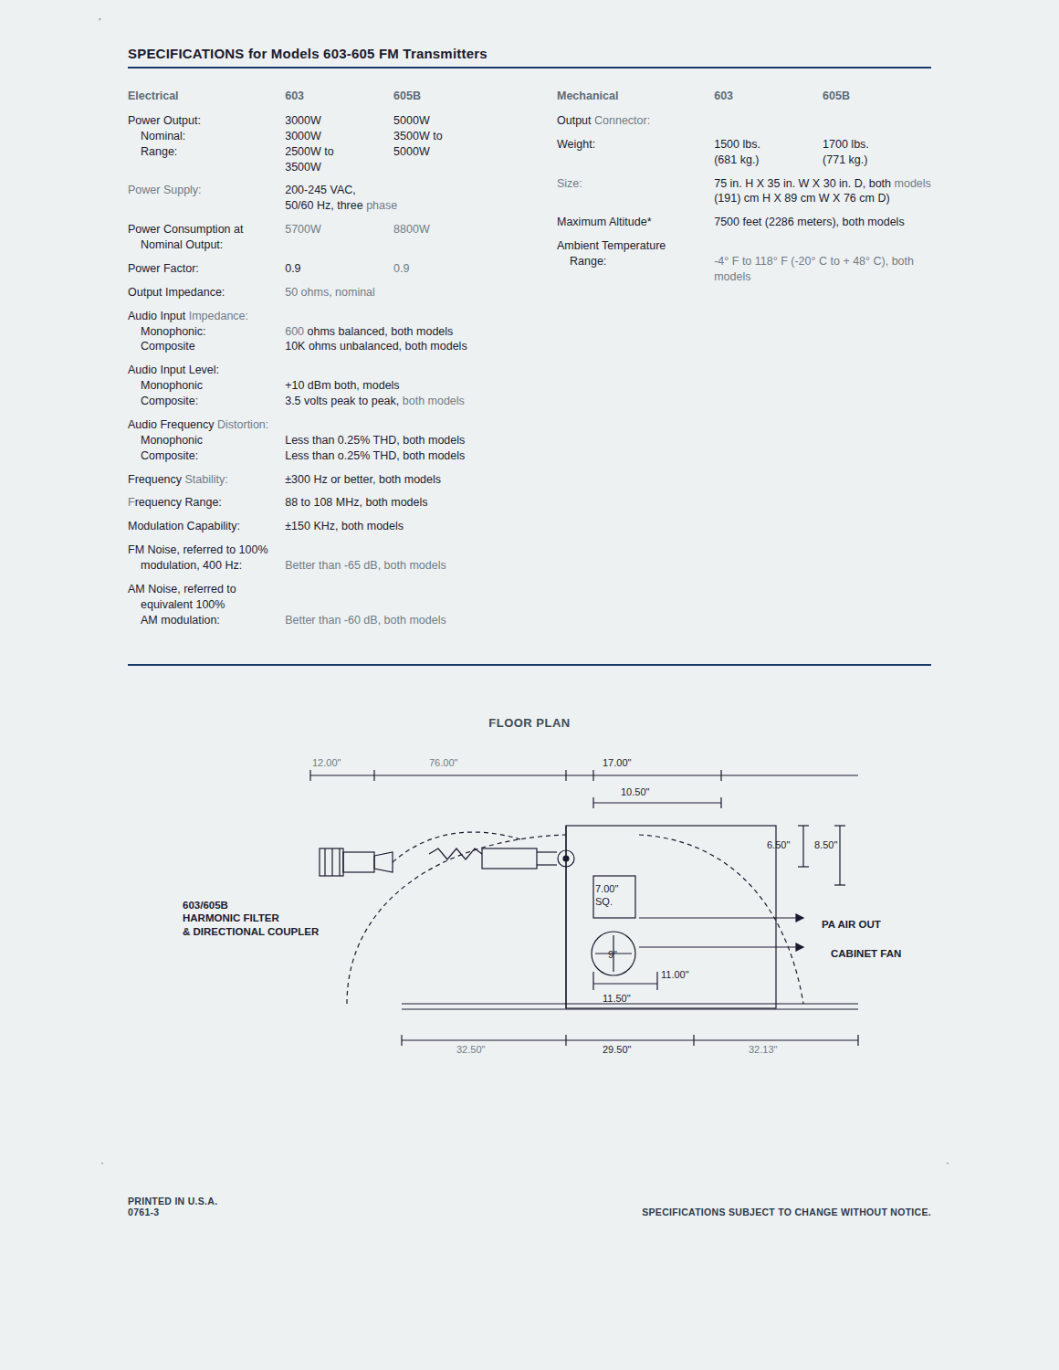’
SPECIFICATIONS for Models 603-605 FM Transmitters
| Electrical | 603 | 605B |
| --- | --- | --- |
| Power Output: Nominal: Range: | 3000W 3000W 2500W to 3500W | 5000W 3500W to 5000W |
| Power Supply: | 200-245 VAC, 50/60 Hz, three phase |
| Power Consumption at Nominal Output: | 5700W | 8800W |
| Power Factor: | 0.9 | 0.9 |
| Output Impedance: | 50 ohms, nominal |
| Audio Input Impedance: Monophonic: Composite | 600 ohms balanced, both models 10K ohms unbalanced, both models |
| Audio Input Level: Monophonic Composite: | +10 dBm both, models 3.5 volts peak to peak, both models |
| Audio Frequency Distortion: Monophonic Composite: | Less than 0.25% THD, both models Less than o.25% THD, both models |
| Frequency Stability: | ±300 Hz or better, both models |
| F requency Range: | 88 to 108 MHz, both models |
| Modulation Capability: | ±150 KHz, both models |
| FM Noise, referred to 100% modulation, 400 Hz: | Better than -65 dB, both models |
| AM Noise, referred to equivalent 100% AM modulation: | Better than -60 dB, both models |
| Mechanical | 603 | 605B |
| --- | --- | --- |
| Output Connector: | | |
| Weight: | 1500 lbs. (681 kg.) | 1700 lbs. (771 kg.) |
| Size: | 75 in. H X 35 in. W X 30 in. D, both models (191) cm H X 89 cm W X 76 cm D) |
| Maximum Altitude* | 7500 feet (2286 meters), both models |
| Ambient Temperature Range: | -4° F to 118° F (-20° C to + 48° C), both models |
FLOOR PLAN
603/605B
HARMONIC FILTER
& DIRECTIONAL COUPLER
PA AIR OUT
CABINET FAN
12.00" 76.00" 17.00" 10.50" 6.50" 8.50" 7.00" SQ. 9" 11.00" 11.50" 32.50" 29.50" 32.13"
·
·
PRINTED IN U.S.A.
0761-3
SPECIFICATIONS SUBJECT TO CHANGE WITHOUT NOTICE.